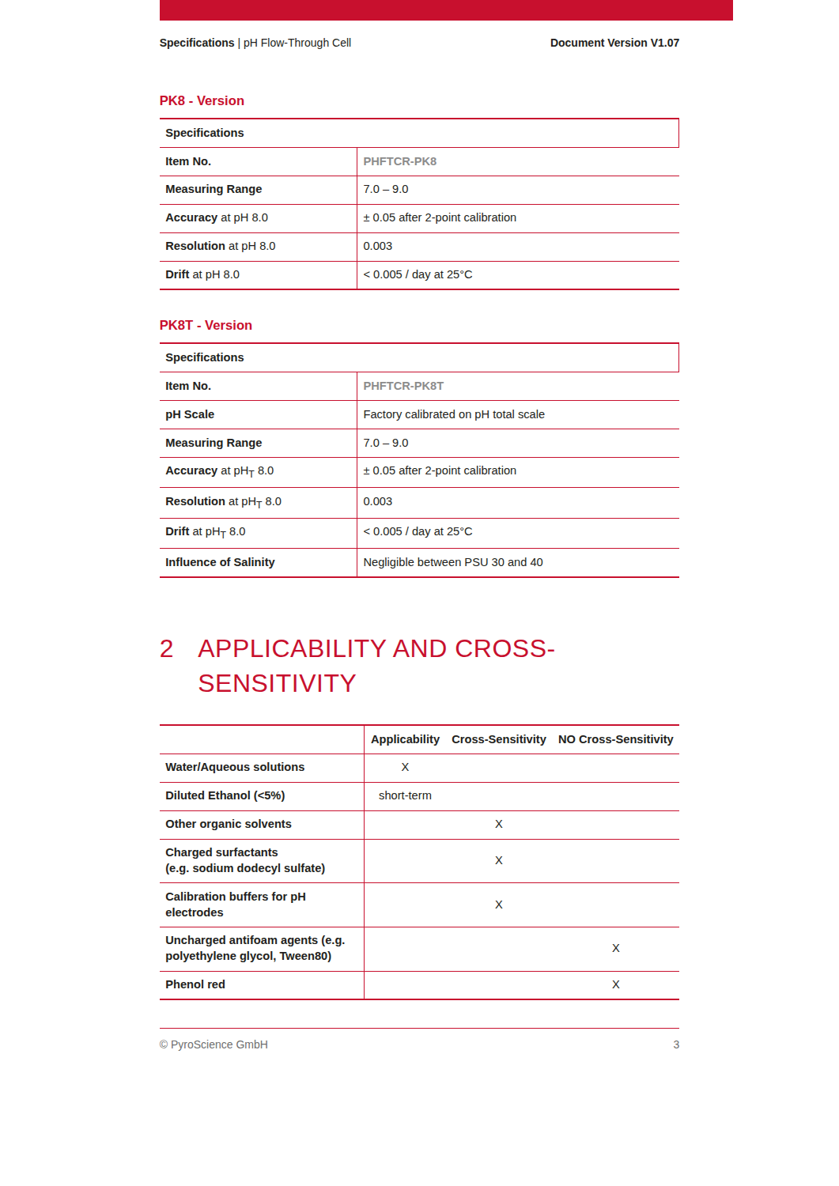Specifications | pH Flow-Through Cell
Document Version V1.07
PK8 - Version
| Specifications |
| --- |
| Item No. | PHFTCR-PK8 |
| Measuring Range | 7.0 – 9.0 |
| Accuracy at pH 8.0 | ± 0.05 after 2-point calibration |
| Resolution at pH 8.0 | 0.003 |
| Drift at pH 8.0 | < 0.005 / day at 25°C |
PK8T - Version
| Specifications |
| --- |
| Item No. | PHFTCR-PK8T |
| pH Scale | Factory calibrated on pH total scale |
| Measuring Range | 7.0 – 9.0 |
| Accuracy at pH T 8.0 | ± 0.05 after 2-point calibration |
| Resolution at pH T 8.0 | 0.003 |
| Drift at pH T 8.0 | < 0.005 / day at 25°C |
| Influence of Salinity | Negligible between PSU 30 and 40 |
2 APPLICABILITY AND CROSS-SENSITIVITY
| | Applicability | Cross-Sensitivity | NO Cross-Sensitivity |
| --- | --- | --- | --- |
| Water/Aqueous solutions | X | | |
| Diluted Ethanol (<5%) | short-term | | |
| Other organic solvents | | X | |
| Charged surfactants (e.g. sodium dodecyl sulfate) | | X | |
| Calibration buffers for pH electrodes | | X | |
| Uncharged antifoam agents (e.g. polyethylene glycol, Tween80) | | | X |
| Phenol red | | | X |
© PyroScience GmbH
3